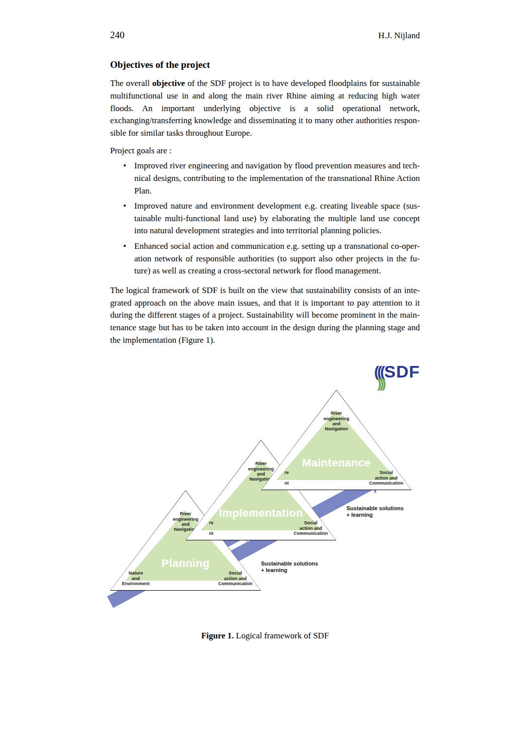240 H.J. Nijland
Objectives of the project
The overall objective of the SDF project is to have developed floodplains for sustainable multifunctional use in and along the main river Rhine aiming at reducing high water floods. An important underlying objective is a solid operational network, exchanging/transferring knowledge and disseminating it to many other authorities responsible for similar tasks throughout Europe.
Project goals are :
Improved river engineering and navigation by flood prevention measures and technical designs, contributing to the implementation of the transnational Rhine Action Plan.
Improved nature and environment development e.g. creating liveable space (sustainable multi-functional land use) by elaborating the multiple land use concept into natural development strategies and into territorial planning policies.
Enhanced social action and communication e.g. setting up a transnational co-operation network of responsible authorities (to support also other projects in the future) as well as creating a cross-sectoral network for flood management.
The logical framework of SDF is built on the view that sustainability consists of an integrated approach on the above main issues, and that it is important to pay attention to it during the different stages of a project. Sustainability will become prominent in the maintenance stage but has to be taken into account in the design during the planning stage and the implementation (Figure 1).
(((SDF )))
Sustainable solutions
+ learning
Sustainable solutions
+ learning
Planning
River
engineering
and
Navigation
Nature
and
Environment
Social
action and
Communication
Implementation
River
engineering
and
Navigation
re
nt
Social
action and
Communication
Maintenance
River
engineering
and
Navigation
re
nt
Social
action and
Communication
Figure 1. Logical framework of SDF